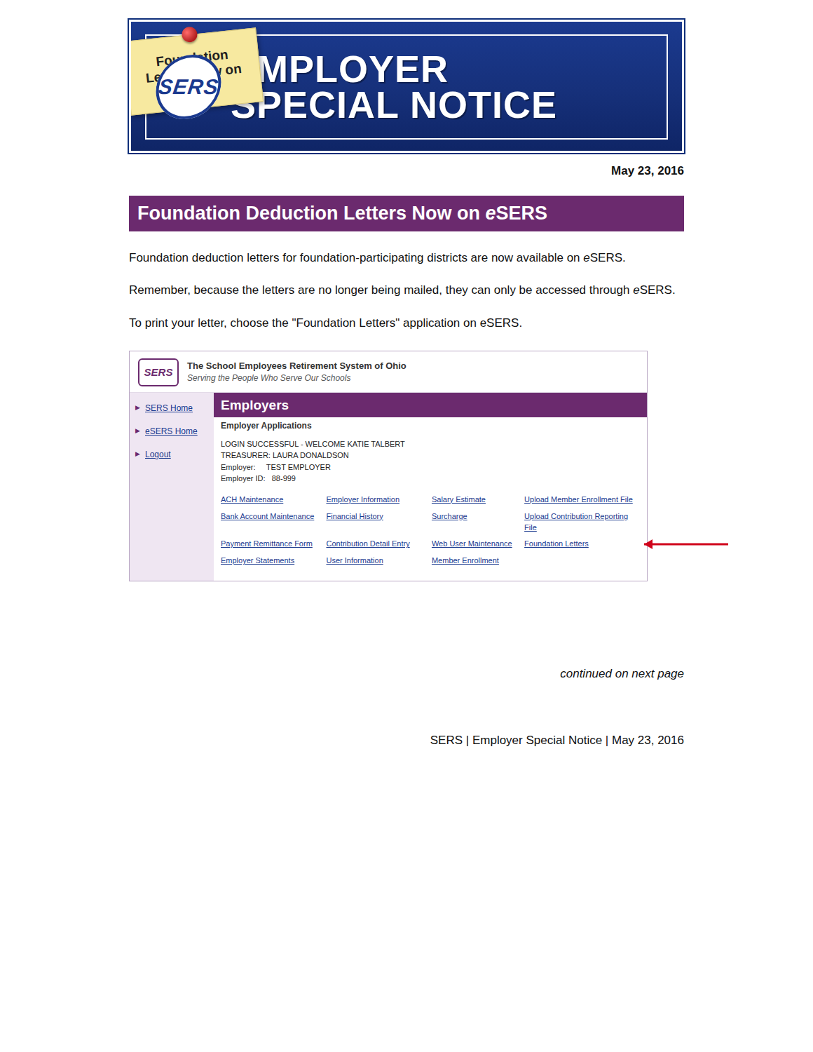Foundation
Letters Now on
eSERS
SERS
Employer Special Notice
May 23, 2016
Foundation Deduction Letters Now on e SERS
Foundation deduction letters for foundation-participating districts are now available on e SERS.
Remember, because the letters are no longer being mailed, they can only be accessed through e SERS.
To print your letter, choose the "Foundation Letters" application on eSERS.
SERS
The School Employees Retirement System of Ohio
Serving the People Who Serve Our Schools
SERS Home eSERS Home Logout
Employers
Employer Applications
LOGIN SUCCESSFUL - WELCOME KATIE TALBERT
TREASURER: LAURA DONALDSON
Employer: TEST EMPLOYER
Employer ID: 88-999
ACH Maintenance
Employer Information
Salary Estimate
Upload Member Enrollment File
Bank Account Maintenance
Financial History
Surcharge
Upload Contribution Reporting File
Payment Remittance Form
Contribution Detail Entry
Web User Maintenance
Foundation Letters
Employer Statements
User Information
Member Enrollment
continued on next page
SERS | Employer Special Notice | May 23, 2016